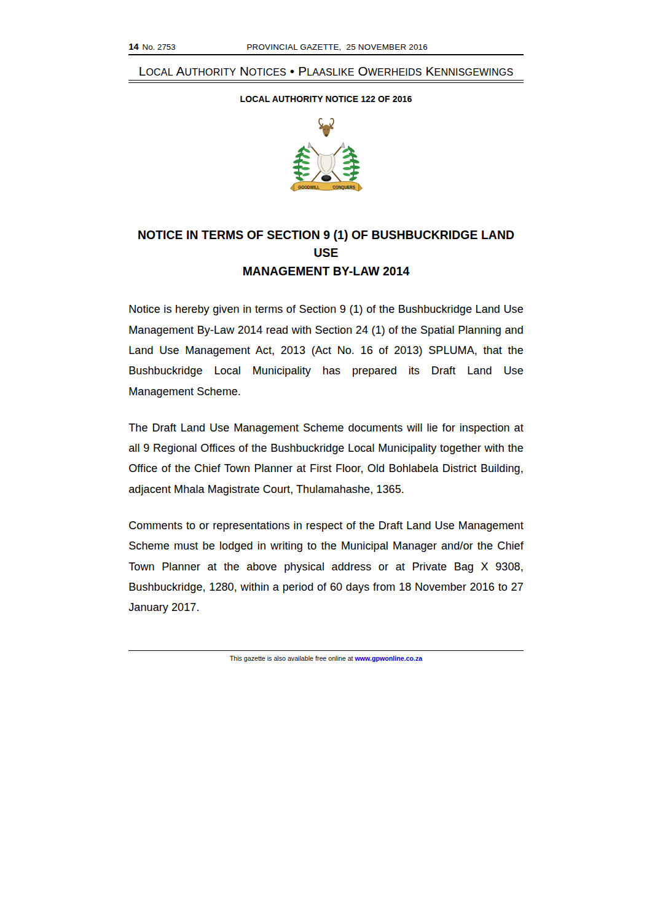14 No. 2753 PROVINCIAL GAZETTE, 25 NOVEMBER 2016
LOCAL AUTHORITY NOTICES • PLAASLIKE OWERHEIDS KENNISGEWINGS
LOCAL AUTHORITY NOTICE 122 OF 2016
GOODWILL CONQUERS
NOTICE IN TERMS OF SECTION 9 (1) OF BUSHBUCKRIDGE LAND USE
MANAGEMENT BY-LAW 2014
Notice is hereby given in terms of Section 9 (1) of the Bushbuckridge Land Use Management By-Law 2014 read with Section 24 (1) of the Spatial Planning and Land Use Management Act, 2013 (Act No. 16 of 2013) SPLUMA, that the Bushbuckridge Local Municipality has prepared its Draft Land Use Management Scheme.
The Draft Land Use Management Scheme documents will lie for inspection at all 9 Regional Offices of the Bushbuckridge Local Municipality together with the Office of the Chief Town Planner at First Floor, Old Bohlabela District Building, adjacent Mhala Magistrate Court, Thulamahashe, 1365.
Comments to or representations in respect of the Draft Land Use Management Scheme must be lodged in writing to the Municipal Manager and/or the Chief Town Planner at the above physical address or at Private Bag X 9308, Bushbuckridge, 1280, within a period of 60 days from 18 November 2016 to 27 January 2017.
This gazette is also available free online at www.gpwonline.co.za